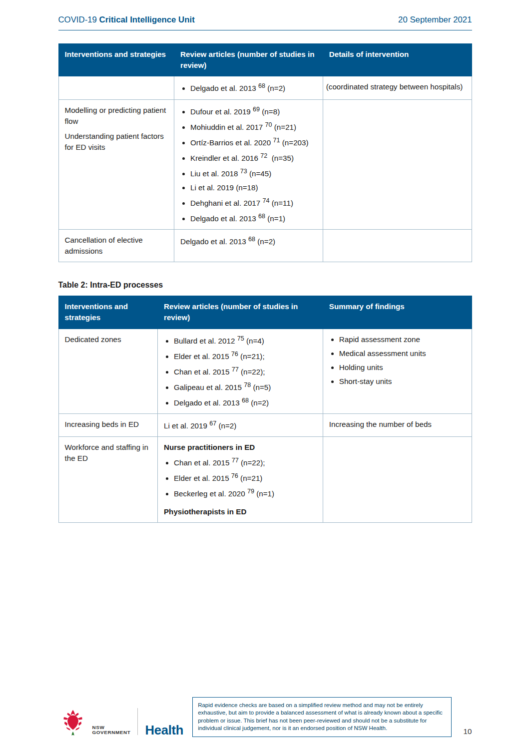COVID-19 Critical Intelligence Unit
20 September 2021
| Interventions and strategies | Review articles (number of studies in review) | Details of intervention |
| --- | --- | --- |
| | Delgado et al. 2013 68 (n=2) | (coordinated strategy between hospitals) |
| Modelling or predicting patient flow Understanding patient factors for ED visits | Dufour et al. 2019 69 (n=8) Mohiuddin et al. 2017 70 (n=21) Ortíz-Barrios et al. 2020 71 (n=203) Kreindler et al. 2016 72 (n=35) Liu et al. 2018 73 (n=45) Li et al. 2019 (n=18) Dehghani et al. 2017 74 (n=11) Delgado et al. 2013 68 (n=1) | |
| Cancellation of elective admissions | Delgado et al. 2013 68 (n=2) | |
Table 2: Intra-ED processes
| Interventions and strategies | Review articles (number of studies in review) | Summary of findings |
| --- | --- | --- |
| Dedicated zones | Bullard et al. 2012 75 (n=4) Elder et al. 2015 76 (n=21); Chan et al. 2015 77 (n=22); Galipeau et al. 2015 78 (n=5) Delgado et al. 2013 68 (n=2) | Rapid assessment zone Medical assessment units Holding units Short-stay units |
| Increasing beds in ED | Li et al. 2019 67 (n=2) | Increasing the number of beds |
| Workforce and staffing in the ED | Nurse practitioners in ED Chan et al. 2015 77 (n=22); Elder et al. 2015 76 (n=21) Beckerleg et al. 2020 79 (n=1) Physiotherapists in ED | |
NSW
GOVERNMENT
Health
Rapid evidence checks are based on a simplified review method and may not be entirely exhaustive, but aim to provide a balanced assessment of what is already known about a specific problem or issue. This brief has not been peer-reviewed and should not be a substitute for individual clinical judgement, nor is it an endorsed position of NSW Health.
10